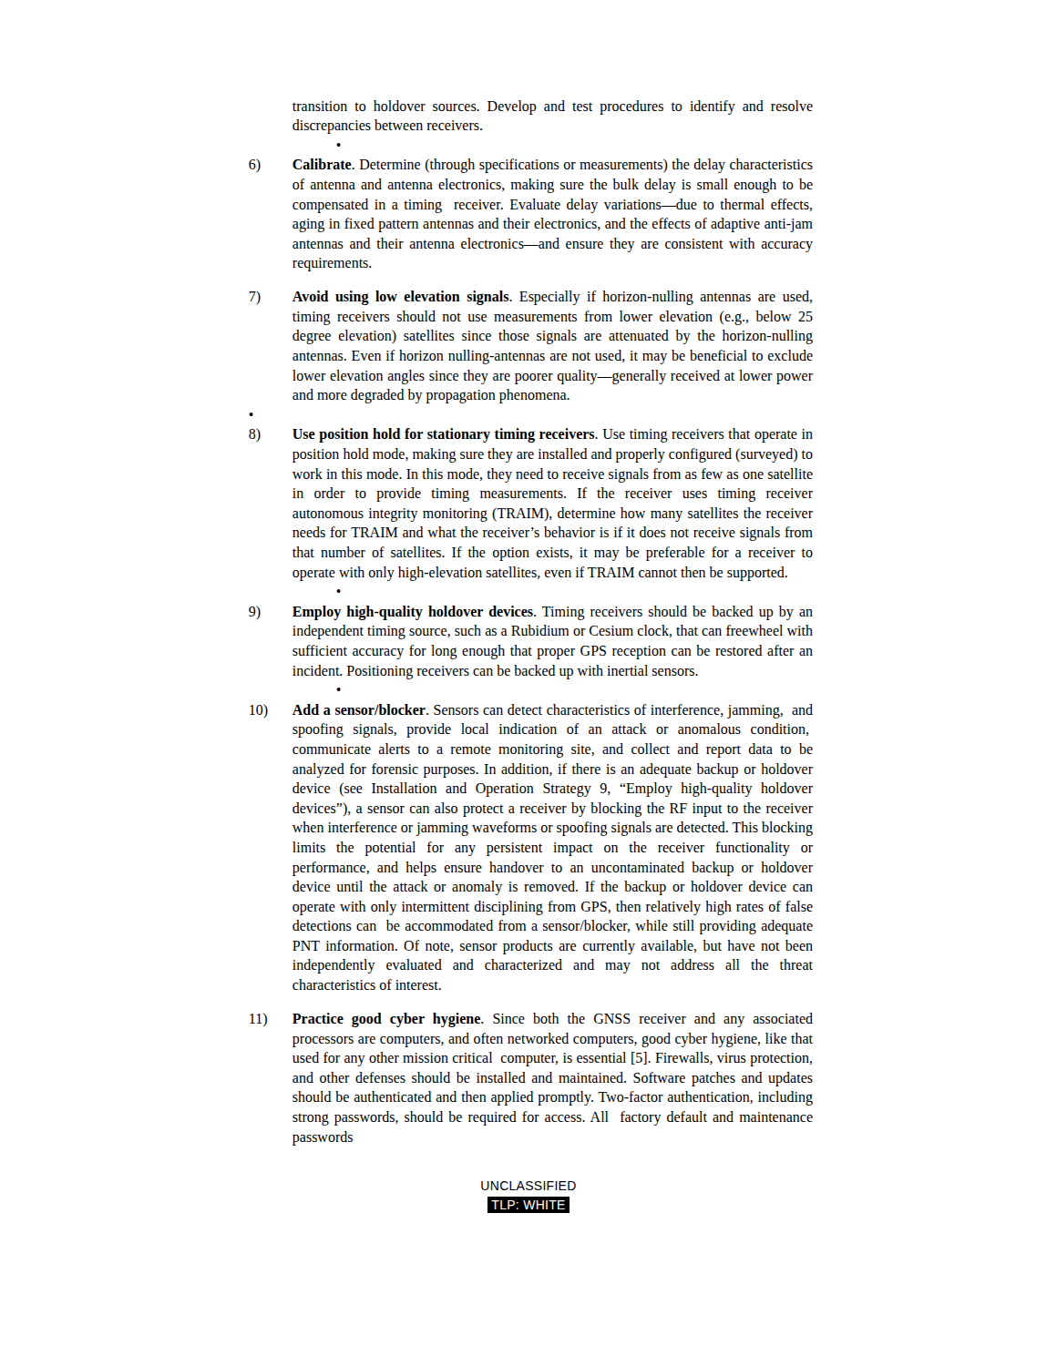transition to holdover sources. Develop and test procedures to identify and resolve discrepancies between receivers.
6) Calibrate. Determine (through specifications or measurements) the delay characteristics of antenna and antenna electronics, making sure the bulk delay is small enough to be compensated in a timing receiver. Evaluate delay variations—due to thermal effects, aging in fixed pattern antennas and their electronics, and the effects of adaptive anti-jam antennas and their antenna electronics—and ensure they are consistent with accuracy requirements.
7) Avoid using low elevation signals. Especially if horizon-nulling antennas are used, timing receivers should not use measurements from lower elevation (e.g., below 25 degree elevation) satellites since those signals are attenuated by the horizon-nulling antennas. Even if horizon nulling-antennas are not used, it may be beneficial to exclude lower elevation angles since they are poorer quality—generally received at lower power and more degraded by propagation phenomena.
8) Use position hold for stationary timing receivers. Use timing receivers that operate in position hold mode, making sure they are installed and properly configured (surveyed) to work in this mode. In this mode, they need to receive signals from as few as one satellite in order to provide timing measurements. If the receiver uses timing receiver autonomous integrity monitoring (TRAIM), determine how many satellites the receiver needs for TRAIM and what the receiver’s behavior is if it does not receive signals from that number of satellites. If the option exists, it may be preferable for a receiver to operate with only high-elevation satellites, even if TRAIM cannot then be supported.
9) Employ high-quality holdover devices. Timing receivers should be backed up by an independent timing source, such as a Rubidium or Cesium clock, that can freewheel with sufficient accuracy for long enough that proper GPS reception can be restored after an incident. Positioning receivers can be backed up with inertial sensors.
10) Add a sensor/blocker. Sensors can detect characteristics of interference, jamming, and spoofing signals, provide local indication of an attack or anomalous condition, communicate alerts to a remote monitoring site, and collect and report data to be analyzed for forensic purposes. In addition, if there is an adequate backup or holdover device (see Installation and Operation Strategy 9, “Employ high-quality holdover devices”), a sensor can also protect a receiver by blocking the RF input to the receiver when interference or jamming waveforms or spoofing signals are detected. This blocking limits the potential for any persistent impact on the receiver functionality or performance, and helps ensure handover to an uncontaminated backup or holdover device until the attack or anomaly is removed. If the backup or holdover device can operate with only intermittent disciplining from GPS, then relatively high rates of false detections can be accommodated from a sensor/blocker, while still providing adequate PNT information. Of note, sensor products are currently available, but have not been independently evaluated and characterized and may not address all the threat characteristics of interest.
11) Practice good cyber hygiene. Since both the GNSS receiver and any associated processors are computers, and often networked computers, good cyber hygiene, like that used for any other mission critical computer, is essential [5]. Firewalls, virus protection, and other defenses should be installed and maintained. Software patches and updates should be authenticated and then applied promptly. Two-factor authentication, including strong passwords, should be required for access. All factory default and maintenance passwords
UNCLASSIFIED TLP: WHITE